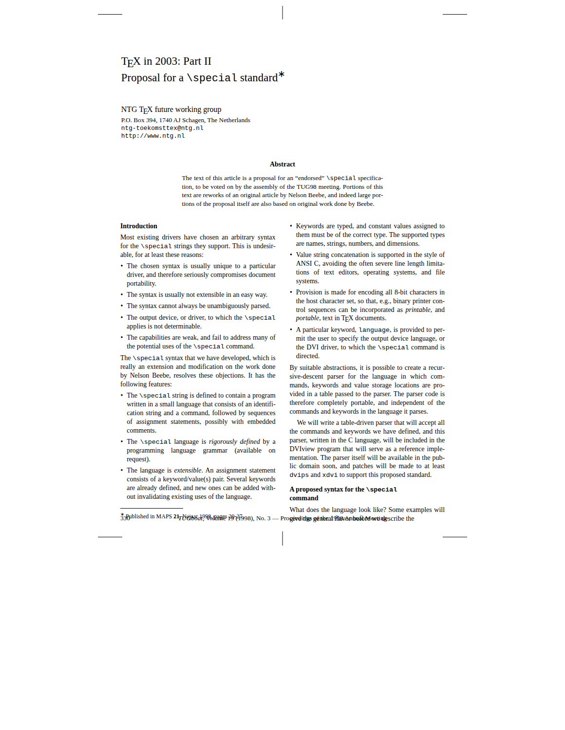TEX in 2003: Part II Proposal for a \special standard∗
NTG TEX future working group
P.O. Box 394, 1740 AJ Schagen, The Netherlands
ntg-toekomsttex@ntg.nl
http://www.ntg.nl
Abstract
The text of this article is a proposal for an “endorsed” \special specification, to be voted on by the assembly of the TUG98 meeting. Portions of this text are reworks of an original article by Nelson Beebe, and indeed large portions of the proposal itself are also based on original work done by Beebe.
Introduction
Most existing drivers have chosen an arbitrary syntax for the \special strings they support. This is undesirable, for at least these reasons:
The chosen syntax is usually unique to a particular driver, and therefore seriously compromises document portability.
The syntax is usually not extensible in an easy way.
The syntax cannot always be unambiguously parsed.
The output device, or driver, to which the \special applies is not determinable.
The capabilities are weak, and fail to address many of the potential uses of the \special command.
The \special syntax that we have developed, which is really an extension and modification on the work done by Nelson Beebe, resolves these objections. It has the following features:
The \special string is defined to contain a program written in a small language that consists of an identification string and a command, followed by sequences of assignment statements, possibly with embedded comments.
The \special language is rigorously defined by a programming language grammar (available on request).
The language is extensible. An assignment statement consists of a keyword/value(s) pair. Several keywords are already defined, and new ones can be added without invalidating existing uses of the language.
∗ Published in MAPS 21, Najaar 1998, pages 20-27.
Keywords are typed, and constant values assigned to them must be of the correct type. The supported types are names, strings, numbers, and dimensions.
Value string concatenation is supported in the style of ANSI C, avoiding the often severe line length limitations of text editors, operating systems, and file systems.
Provision is made for encoding all 8-bit characters in the host character set, so that, e.g., binary printer control sequences can be incorporated as printable, and portable, text in TEX documents.
A particular keyword, language, is provided to permit the user to specify the output device language, or the DVI driver, to which the \special command is directed.
By suitable abstractions, it is possible to create a recursive-descent parser for the language in which commands, keywords and value storage locations are provided in a table passed to the parser. The parser code is therefore completely portable, and independent of the commands and keywords in the language it parses.
We will write a table-driven parser that will accept all the commands and keywords we have defined, and this parser, written in the C language, will be included in the DVIview program that will serve as a reference implementation. The parser itself will be available in the public domain soon, and patches will be made to at least dvips and xdvi to support this proposed standard.
A proposed syntax for the \special
command
What does the language look like? Some examples will give the general flavor before we describe the
330
TUGboat, Volume 19 (1998), No. 3 — Proceedings of the 1998 Annual Meeting